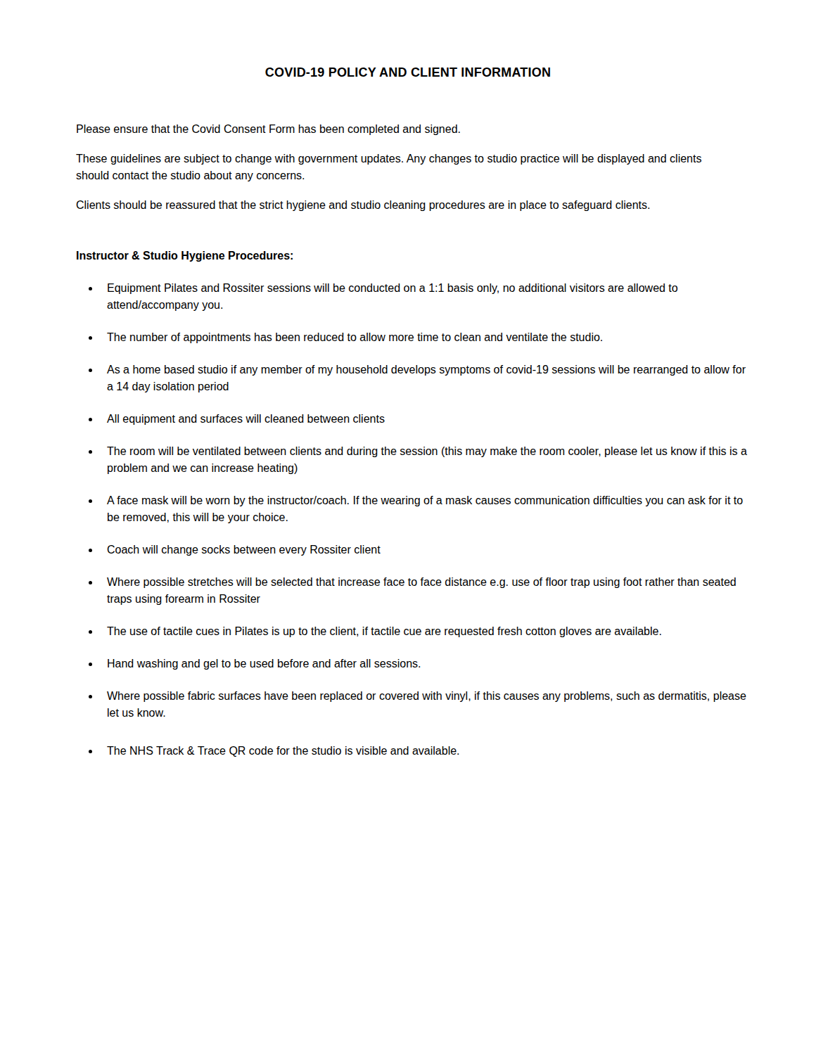COVID-19 POLICY AND CLIENT INFORMATION
Please ensure that the Covid Consent Form has been completed and signed.
These guidelines are subject to change with government updates. Any changes to studio practice will be displayed and clients should contact the studio about any concerns.
Clients should be reassured that the strict hygiene and studio cleaning procedures are in place to safeguard clients.
Instructor & Studio Hygiene Procedures:
Equipment Pilates and Rossiter sessions will be conducted on a 1:1 basis only, no additional visitors are allowed to attend/accompany you.
The number of appointments has been reduced to allow more time to clean and ventilate the studio.
As a home based studio if any member of my household develops symptoms of covid-19 sessions will be rearranged to allow for a 14 day isolation period
All equipment and surfaces will cleaned between clients
The room will be ventilated between clients and during the session (this may make the room cooler, please let us know if this is a problem and we can increase heating)
A face mask will be worn by the instructor/coach. If the wearing of a mask causes communication difficulties you can ask for it to be removed, this will be your choice.
Coach will change socks between every Rossiter client
Where possible stretches will be selected that increase face to face distance e.g. use of floor trap using foot rather than seated traps using forearm in Rossiter
The use of tactile cues in Pilates is up to the client, if tactile cue are requested fresh cotton gloves are available.
Hand washing and gel to be used before and after all sessions.
Where possible fabric surfaces have been replaced or covered with vinyl, if this causes any problems, such as dermatitis, please let us know.
The NHS Track & Trace QR code for the studio is visible and available.